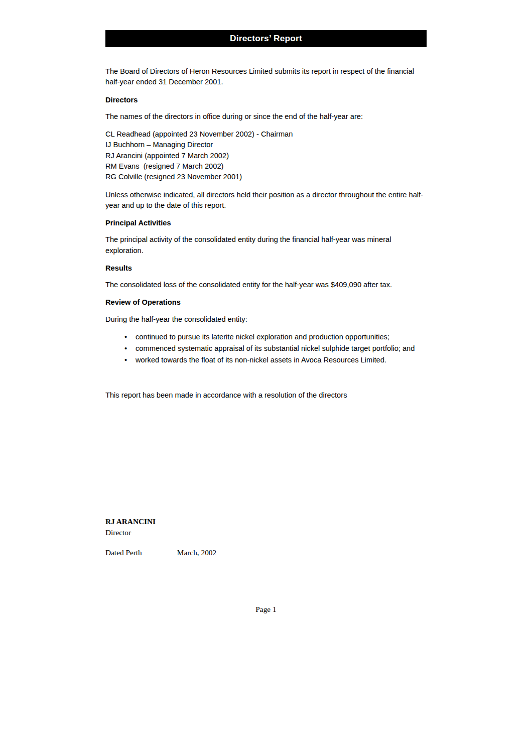Directors’ Report
The Board of Directors of Heron Resources Limited submits its report in respect of the financial half-year ended 31 December 2001.
Directors
The names of the directors in office during or since the end of the half-year are:
CL Readhead (appointed 23 November 2002) - Chairman
IJ Buchhorn – Managing Director
RJ Arancini (appointed 7 March 2002)
RM Evans (resigned 7 March 2002)
RG Colville (resigned 23 November 2001)
Unless otherwise indicated, all directors held their position as a director throughout the entire half-year and up to the date of this report.
Principal Activities
The principal activity of the consolidated entity during the financial half-year was mineral exploration.
Results
The consolidated loss of the consolidated entity for the half-year was $409,090 after tax.
Review of Operations
During the half-year the consolidated entity:
continued to pursue its laterite nickel exploration and production opportunities;
commenced systematic appraisal of its substantial nickel sulphide target portfolio; and
worked towards the float of its non-nickel assets in Avoca Resources Limited.
This report has been made in accordance with a resolution of the directors
RJ ARANCINI
Director
Dated Perth March, 2002
Page 1